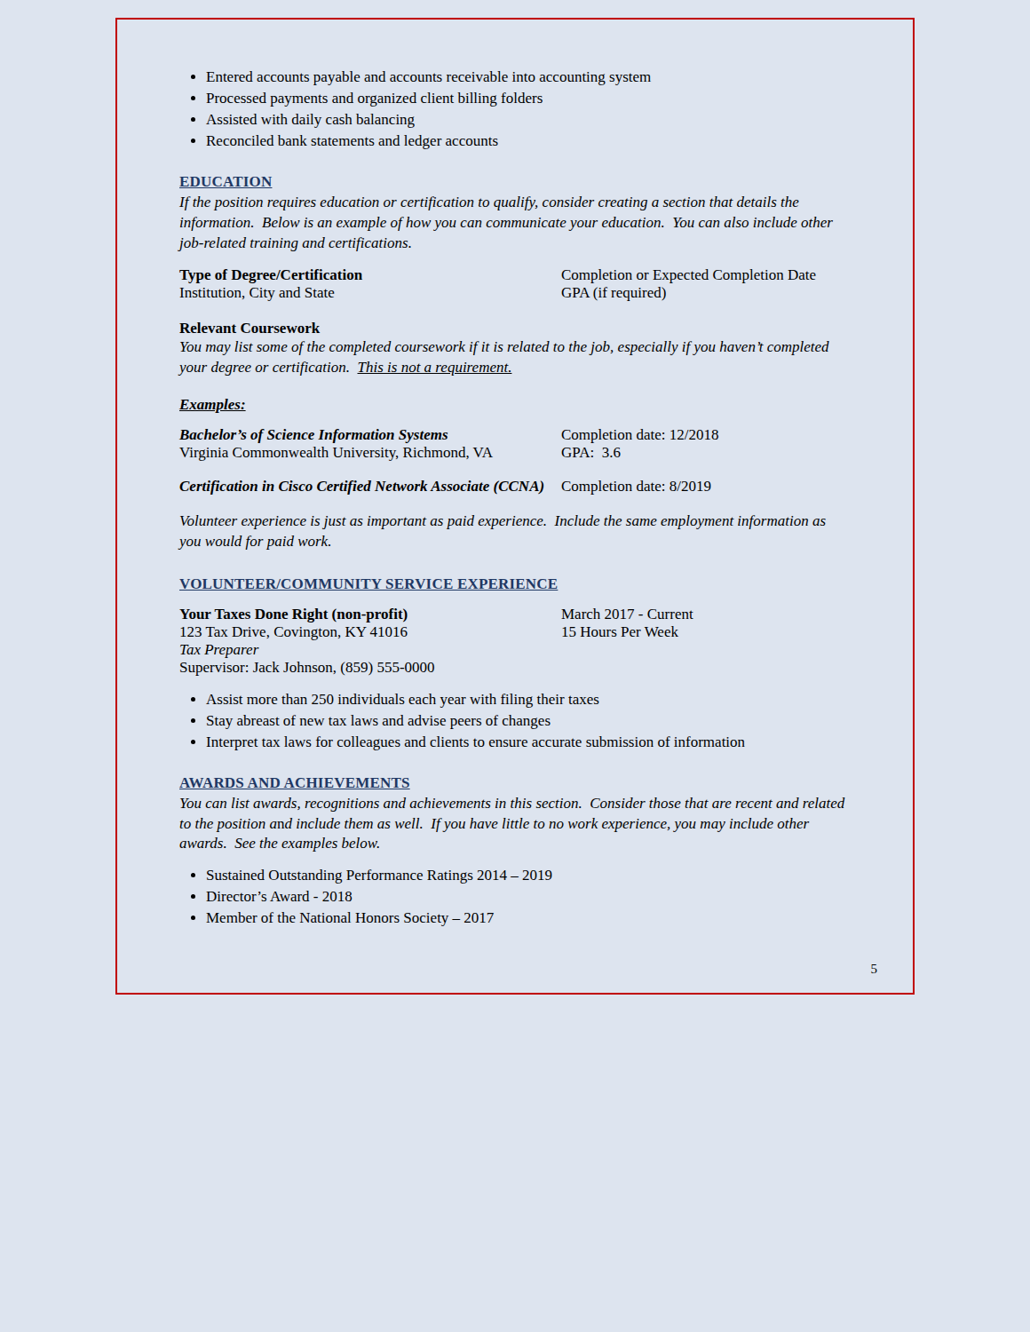Entered accounts payable and accounts receivable into accounting system
Processed payments and organized client billing folders
Assisted with daily cash balancing
Reconciled bank statements and ledger accounts
EDUCATION
If the position requires education or certification to qualify, consider creating a section that details the information. Below is an example of how you can communicate your education. You can also include other job-related training and certifications.
Type of Degree/Certification
Completion or Expected Completion Date
Institution, City and State
GPA (if required)
Relevant Coursework
You may list some of the completed coursework if it is related to the job, especially if you haven’t completed your degree or certification. This is not a requirement.
Examples:
Bachelor’s of Science Information Systems
Completion date: 12/2018
Virginia Commonwealth University, Richmond, VA
GPA: 3.6
Certification in Cisco Certified Network Associate (CCNA)
Completion date: 8/2019
Volunteer experience is just as important as paid experience. Include the same employment information as you would for paid work.
VOLUNTEER/COMMUNITY SERVICE EXPERIENCE
Your Taxes Done Right (non-profit)
March 2017 - Current
123 Tax Drive, Covington, KY 41016
15 Hours Per Week
Tax Preparer
Supervisor: Jack Johnson, (859) 555-0000
Assist more than 250 individuals each year with filing their taxes
Stay abreast of new tax laws and advise peers of changes
Interpret tax laws for colleagues and clients to ensure accurate submission of information
AWARDS AND ACHIEVEMENTS
You can list awards, recognitions and achievements in this section. Consider those that are recent and related to the position and include them as well. If you have little to no work experience, you may include other awards. See the examples below.
Sustained Outstanding Performance Ratings 2014 – 2019
Director’s Award - 2018
Member of the National Honors Society – 2017
5